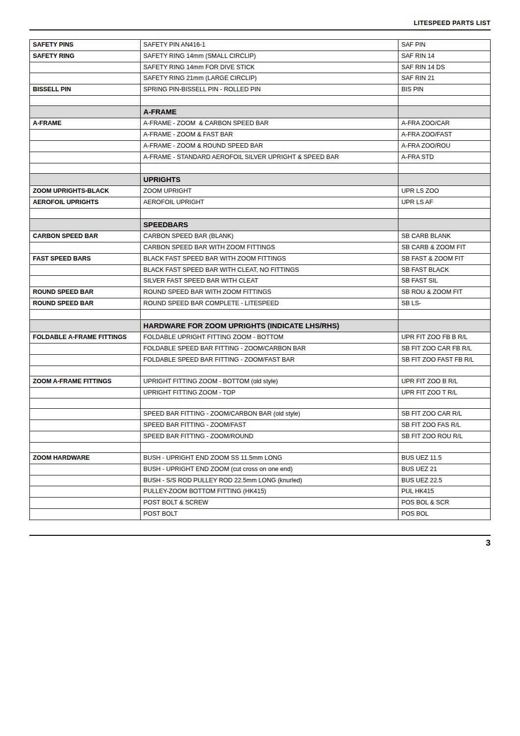LITESPEED PARTS LIST
| SAFETY PINS | SAFETY PIN AN416-1 | SAF PIN |
| SAFETY RING | SAFETY RING 14mm (SMALL CIRCLIP) | SAF RIN 14 |
| | SAFETY RING 14mm FOR DIVE STICK | SAF RIN 14 DS |
| | SAFETY RING 21mm (LARGE CIRCLIP) | SAF RIN 21 |
| BISSELL PIN | SPRING PIN-BISSELL PIN - ROLLED PIN | BIS PIN |
| | A-FRAME | |
| A-FRAME | A-FRAME - ZOOM & CARBON SPEED BAR | A-FRA ZOO/CAR |
| | A-FRAME - ZOOM & FAST BAR | A-FRA ZOO/FAST |
| | A-FRAME - ZOOM & ROUND SPEED BAR | A-FRA ZOO/ROU |
| | A-FRAME - STANDARD AEROFOIL SILVER UPRIGHT & SPEED BAR | A-FRA STD |
| | UPRIGHTS | |
| ZOOM UPRIGHTS-BLACK | ZOOM UPRIGHT | UPR LS ZOO |
| AEROFOIL UPRIGHTS | AEROFOIL UPRIGHT | UPR LS AF |
| | SPEEDBARS | |
| CARBON SPEED BAR | CARBON SPEED BAR (BLANK) | SB CARB BLANK |
| | CARBON SPEED BAR WITH ZOOM FITTINGS | SB CARB & ZOOM FIT |
| FAST SPEED BARS | BLACK FAST SPEED BAR WITH ZOOM FITTINGS | SB FAST & ZOOM FIT |
| | BLACK FAST SPEED BAR WITH CLEAT, NO FITTINGS | SB FAST BLACK |
| | SILVER FAST SPEED BAR WITH CLEAT | SB FAST SIL |
| ROUND SPEED BAR | ROUND SPEED BAR WITH ZOOM FITTINGS | SB ROU & ZOOM FIT |
| ROUND SPEED BAR | ROUND SPEED BAR COMPLETE - LITESPEED | SB LS- |
| | HARDWARE FOR ZOOM UPRIGHTS (INDICATE LHS/RHS) | |
| FOLDABLE A-FRAME FITTINGS | FOLDABLE UPRIGHT FITTING ZOOM - BOTTOM | UPR FIT ZOO FB B R/L |
| | FOLDABLE SPEED BAR FITTING - ZOOM/CARBON BAR | SB FIT ZOO CAR FB R/L |
| | FOLDABLE SPEED BAR FITTING - ZOOM/FAST BAR | SB FIT ZOO FAST FB R/L |
| ZOOM A-FRAME FITTINGS | UPRIGHT FITTING ZOOM - BOTTOM (old style) | UPR FIT ZOO B R/L |
| | UPRIGHT FITTING ZOOM - TOP | UPR FIT ZOO T R/L |
| | SPEED BAR FITTING - ZOOM/CARBON BAR (old style) | SB FIT ZOO CAR R/L |
| | SPEED BAR FITTING - ZOOM/FAST | SB FIT ZOO FAS R/L |
| | SPEED BAR FITTING - ZOOM/ROUND | SB FIT ZOO ROU R/L |
| ZOOM HARDWARE | BUSH - UPRIGHT END ZOOM SS 11.5mm LONG | BUS UEZ 11.5 |
| | BUSH - UPRIGHT END ZOOM (cut cross on one end) | BUS UEZ 21 |
| | BUSH - S/S ROD PULLEY ROD 22.5mm LONG (knurled) | BUS UEZ 22.5 |
| | PULLEY-ZOOM BOTTOM FITTING (HK415) | PUL HK415 |
| | POST BOLT & SCREW | POS BOL & SCR |
| | POST BOLT | POS BOL |
3